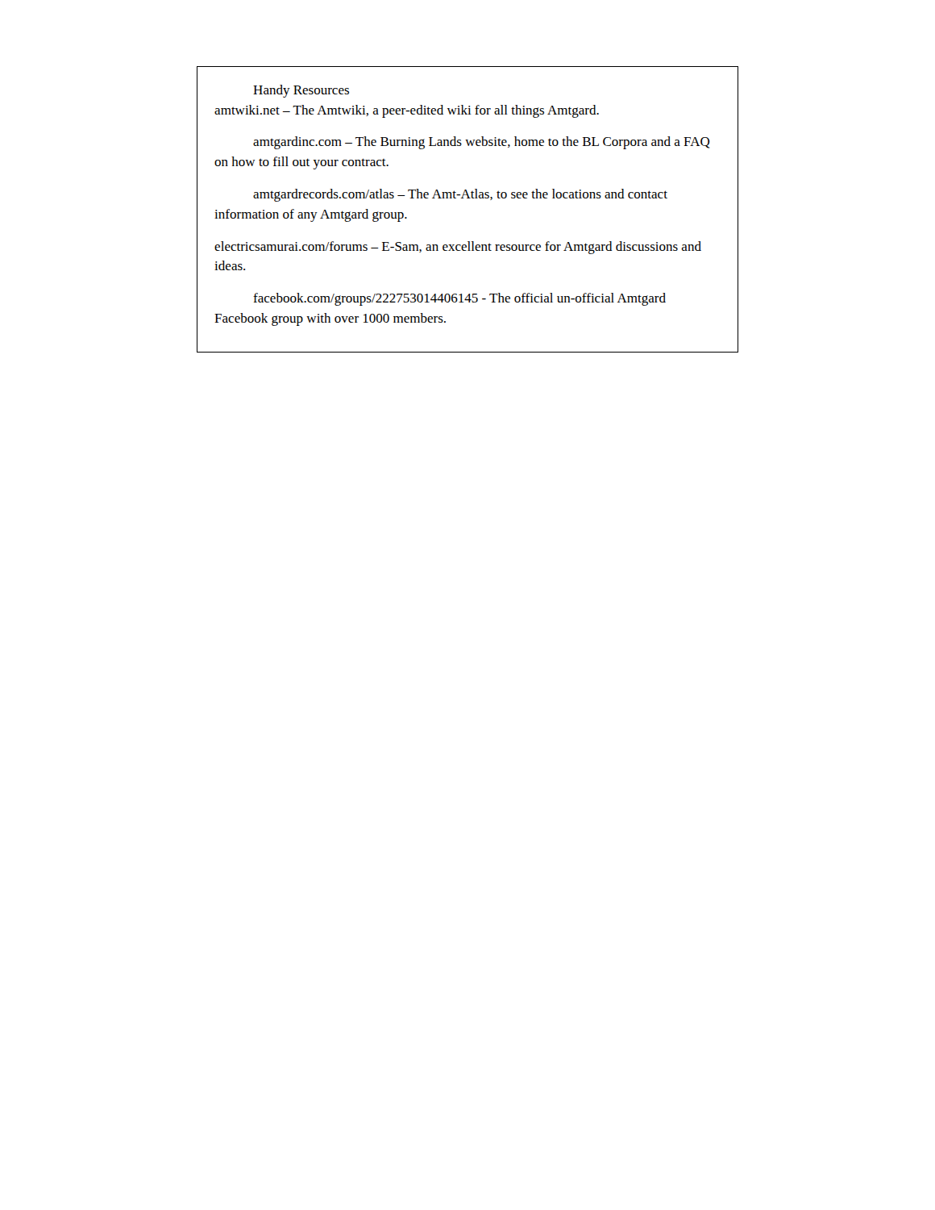Handy Resources
amtwiki.net – The Amtwiki, a peer-edited wiki for all things Amtgard.
amtgardinc.com – The Burning Lands website, home to the BL Corpora and a FAQ on how to fill out your contract.
amtgardrecords.com/atlas – The Amt-Atlas, to see the locations and contact information of any Amtgard group.
electricsamurai.com/forums – E-Sam, an excellent resource for Amtgard discussions and ideas.
facebook.com/groups/222753014406145 - The official un-official Amtgard Facebook group with over 1000 members.